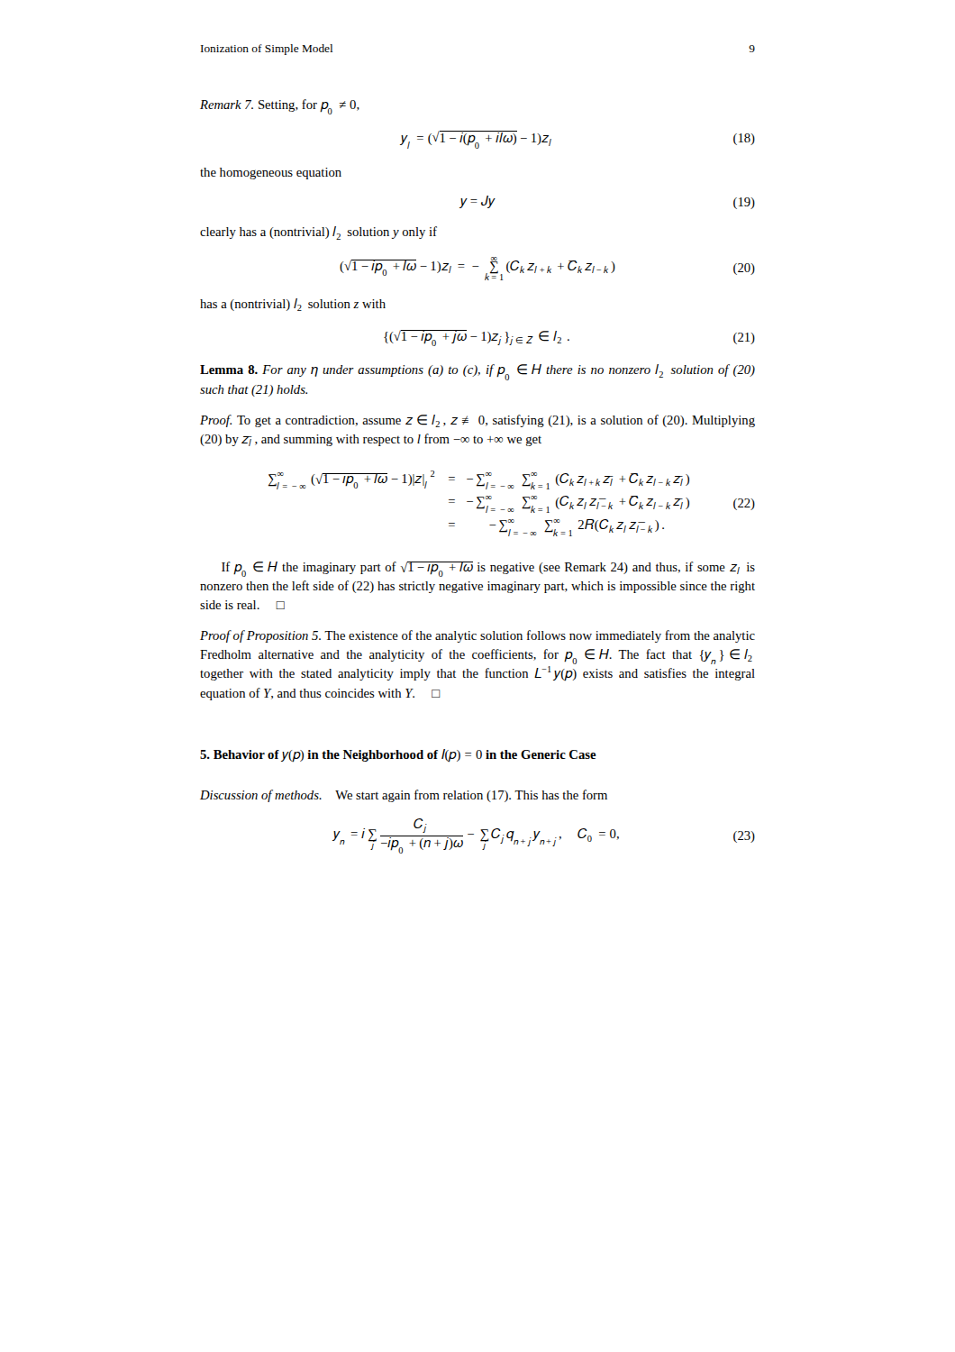Ionization of Simple Model 9
Remark 7. Setting, for p0≠0,
yl = ( 1−i(p0+ilω) −1 ) zl (18)
the homogeneous equation
y=Jy (19)
clearly has a (nontrivial) l2 solution y only if
( 1−ip0+lω −1 ) zl = − ∑ k=1 ∞ ( Ckzl+k + C¯k zl−k ) (20)
has a (nontrivial) l2 solution z with
{ ( 1−ip0+jω −1 ) zj } j∈Z ∈ l2 . (21)
Lemma 8. For any η under assumptions (a) to (c), if p0∈H there is no nonzero l2 solution of (20) such that (21) holds.
Proof. To get a contradiction, assume z∈l2, z≢0, satisfying (21), is a solution of (20). Multiplying (20) by zl¯, and summing with respect to l from −∞ to +∞ we get
∑ l=−∞ ∞ ( 1−ip0+lω −1 ) |z|l2 = − ∑ l=−∞ ∞ ∑ k=1 ∞ ( Ckzl+kzl¯ + C¯kzl−kzl¯ ) = − ∑ l=−∞ ∞ ∑ k=1 ∞ ( Ckzlzl−k¯ + C¯kzl−kzl¯ ) = − ∑ l=−∞ ∞ ∑ k=1 ∞ 2R ( Ckzlzl−k¯ ) . (22)
If p0∈H the imaginary part of 1−ip0+lω is negative (see Remark 24) and thus, if some zl is nonzero then the left side of (22) has strictly negative imaginary part, which is impossible since the right side is real.  □
Proof of Proposition 5. The existence of the analytic solution follows now immediately from the analytic Fredholm alternative and the analyticity of the coefficients, for p0∈H. The fact that {yn}∈l2 together with the stated analyticity imply that the function L−1y(p) exists and satisfies the integral equation of Y, and thus coincides with Y.  □
5. Behavior of y(p) in the Neighborhood of I(p)=0 in the Generic Case
Discussion of methods. We start again from relation (17). This has the form
yn = i ∑j Cj −ip0+(n+j)ω − ∑j Cj qn+j yn+j , C0=0 , (23)